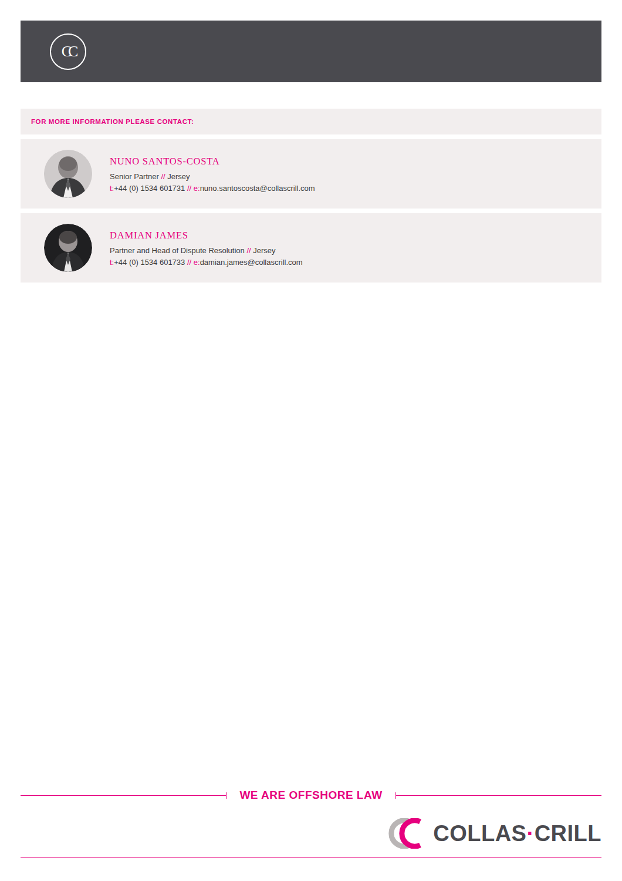For more information please contact:
NUNO SANTOS-COSTA
Senior Partner // Jersey
t:+44 (0) 1534 601731 // e: nuno.santoscosta@collascrill.com
DAMIAN JAMES
Partner and Head of Dispute Resolution // Jersey
t:+44 (0) 1534 601733 // e: damian.james@collascrill.com
WE ARE OFFSHORE LAW
COLLAS·CRILL